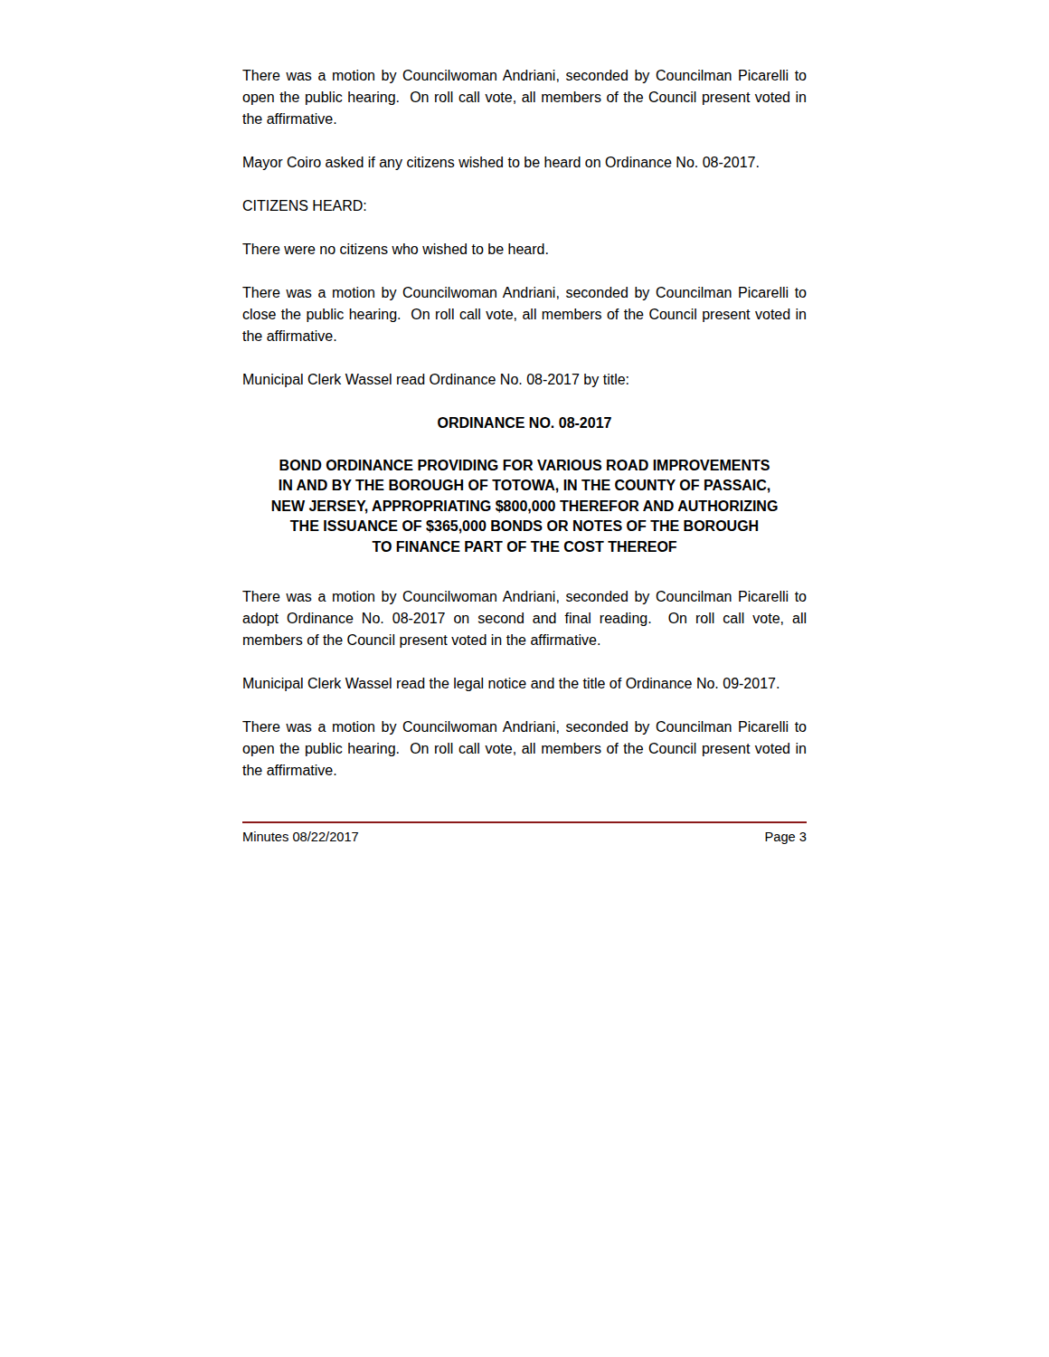There was a motion by Councilwoman Andriani, seconded by Councilman Picarelli to open the public hearing. On roll call vote, all members of the Council present voted in the affirmative.
Mayor Coiro asked if any citizens wished to be heard on Ordinance No. 08-2017.
CITIZENS HEARD:
There were no citizens who wished to be heard.
There was a motion by Councilwoman Andriani, seconded by Councilman Picarelli to close the public hearing. On roll call vote, all members of the Council present voted in the affirmative.
Municipal Clerk Wassel read Ordinance No. 08-2017 by title:
ORDINANCE NO. 08-2017
BOND ORDINANCE PROVIDING FOR VARIOUS ROAD IMPROVEMENTS
IN AND BY THE BOROUGH OF TOTOWA, IN THE COUNTY OF PASSAIC,
NEW JERSEY, APPROPRIATING $800,000 THEREFOR AND AUTHORIZING
THE ISSUANCE OF $365,000 BONDS OR NOTES OF THE BOROUGH
TO FINANCE PART OF THE COST THEREOF
There was a motion by Councilwoman Andriani, seconded by Councilman Picarelli to adopt Ordinance No. 08-2017 on second and final reading. On roll call vote, all members of the Council present voted in the affirmative.
Municipal Clerk Wassel read the legal notice and the title of Ordinance No. 09-2017.
There was a motion by Councilwoman Andriani, seconded by Councilman Picarelli to open the public hearing. On roll call vote, all members of the Council present voted in the affirmative.
Minutes 08/22/2017 Page 3